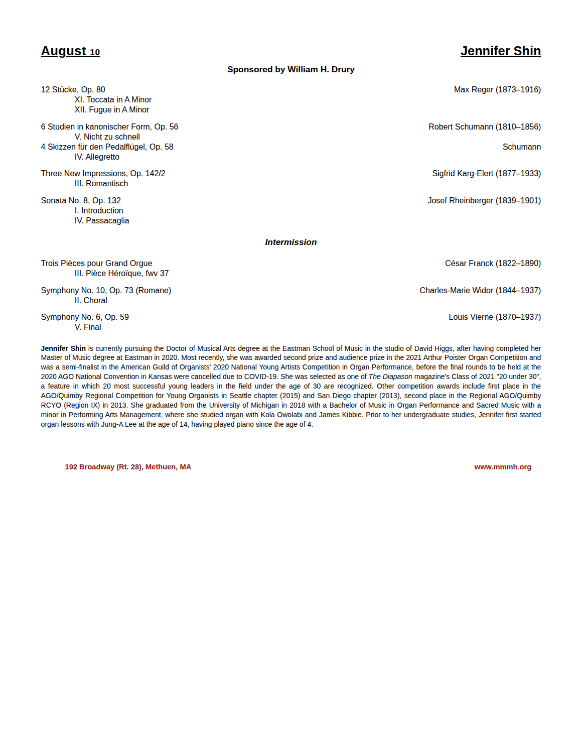August 10
Jennifer Shin
Sponsored by William H. Drury
| 12 Stücke, Op. 80 | Max Reger (1873–1916) |
| XI. Toccata in A Minor XII. Fugue in A Minor |
| 6 Studien in kanonischer Form, Op. 56 | Robert Schumann (1810–1856) |
| V. Nicht zu schnell |
| 4 Skizzen für den Pedalflügel, Op. 58 | Schumann |
| IV. Allegretto |
| Three New Impressions, Op. 142/2 | Sigfrid Karg-Elert (1877–1933) |
| III. Romantisch |
| Sonata No. 8, Op. 132 | Josef Rheinberger (1839–1901) |
| I. Introduction IV. Passacaglia |
Intermission
| Trois Pièces pour Grand Orgue | César Franck (1822–1890) |
| III. Pièce Héroïque, fwv 37 |
| Symphony No. 10, Op. 73 (Romane) | Charles-Marie Widor (1844–1937) |
| II. Choral |
| Symphony No. 6, Op. 59 | Louis Vierne (1870–1937) |
| V. Final |
Jennifer Shin is currently pursuing the Doctor of Musical Arts degree at the Eastman School of Music in the studio of David Higgs, after having completed her Master of Music degree at Eastman in 2020. Most recently, she was awarded second prize and audience prize in the 2021 Arthur Poister Organ Competition and was a semi-finalist in the American Guild of Organists' 2020 National Young Artists Competition in Organ Performance, before the final rounds to be held at the 2020 AGO National Convention in Kansas were cancelled due to COVID-19. She was selected as one of The Diapason magazine's Class of 2021 "20 under 30", a feature in which 20 most successful young leaders in the field under the age of 30 are recognized. Other competition awards include first place in the AGO/Quimby Regional Competition for Young Organists in Seattle chapter (2015) and San Diego chapter (2013), second place in the Regional AGO/Quimby RCYO (Region IX) in 2013. She graduated from the University of Michigan in 2018 with a Bachelor of Music in Organ Performance and Sacred Music with a minor in Performing Arts Management, where she studied organ with Kola Owolabi and James Kibbie. Prior to her undergraduate studies, Jennifer first started organ lessons with Jung-A Lee at the age of 14, having played piano since the age of 4.
192 Broadway (Rt. 28), Methuen, MA
www.mmmh.org